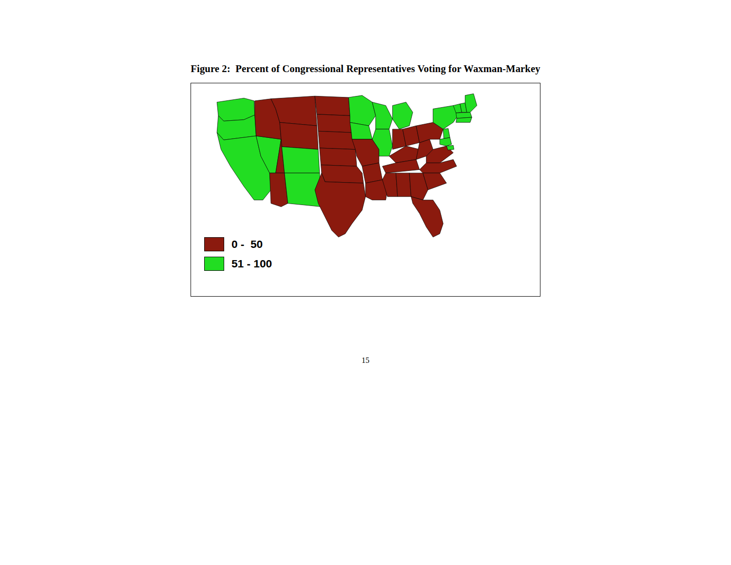Figure 2: Percent of Congressional Representatives Voting for Waxman-Markey
Percent of Congressional Representatives Voting for Waxman-Markey States shaded dark red indicate 0 to 50 percent voting for the bill; states shaded bright green indicate 51 to 100 percent.
0 - 50
51 - 100
15